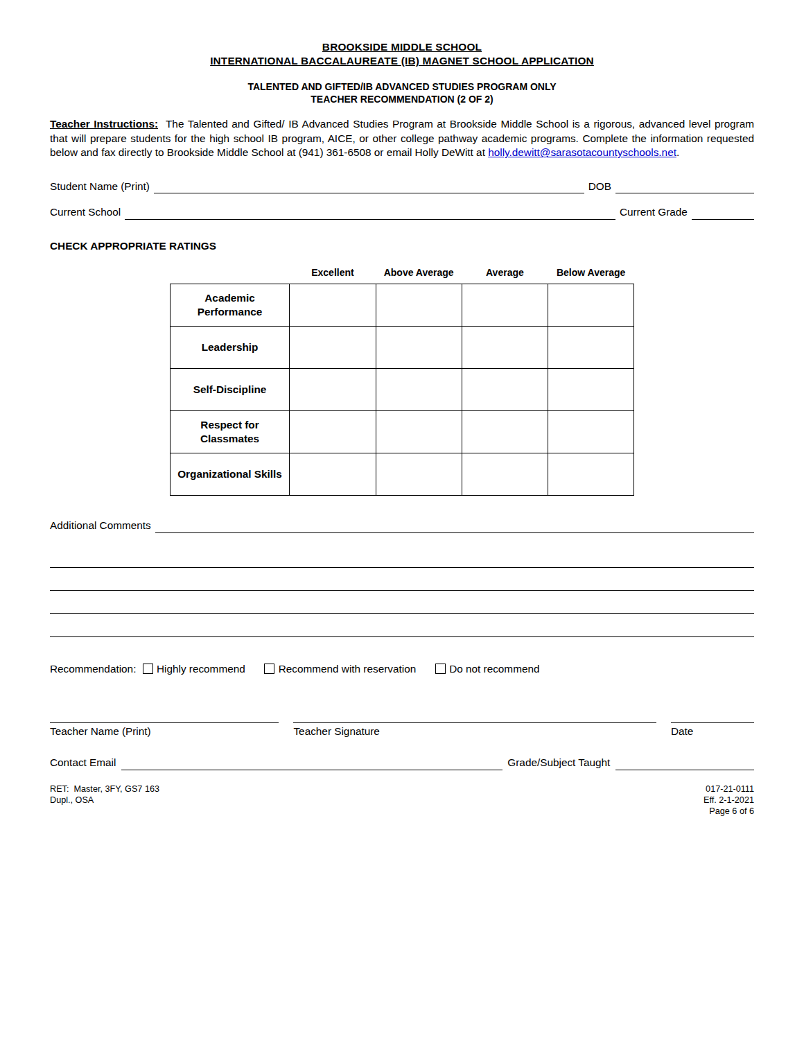BROOKSIDE MIDDLE SCHOOL
INTERNATIONAL BACCALAUREATE (IB) MAGNET SCHOOL APPLICATION
TALENTED AND GIFTED/IB ADVANCED STUDIES PROGRAM ONLY
TEACHER RECOMMENDATION (2 OF 2)
Teacher Instructions: The Talented and Gifted/ IB Advanced Studies Program at Brookside Middle School is a rigorous, advanced level program that will prepare students for the high school IB program, AICE, or other college pathway academic programs. Complete the information requested below and fax directly to Brookside Middle School at (941) 361-6508 or email Holly DeWitt at holly.dewitt@sarasotacountyschools.net.
Student Name (Print) DOB
Current School Current Grade
CHECK APPROPRIATE RATINGS
| | Excellent | Above Average | Average | Below Average |
| --- | --- | --- | --- | --- |
| Academic Performance | | | | |
| Leadership | | | | |
| Self-Discipline | | | | |
| Respect for Classmates | | | | |
| Organizational Skills | | | | |
Additional Comments
Recommendation: Highly recommend Recommend with reservation Do not recommend
Teacher Name (Print)
Teacher Signature
Date
Contact Email Grade/Subject Taught
RET: Master, 3FY, GS7 163 Dupl., OSA
017-21-0111
Eff. 2-1-2021
Page 6 of 6